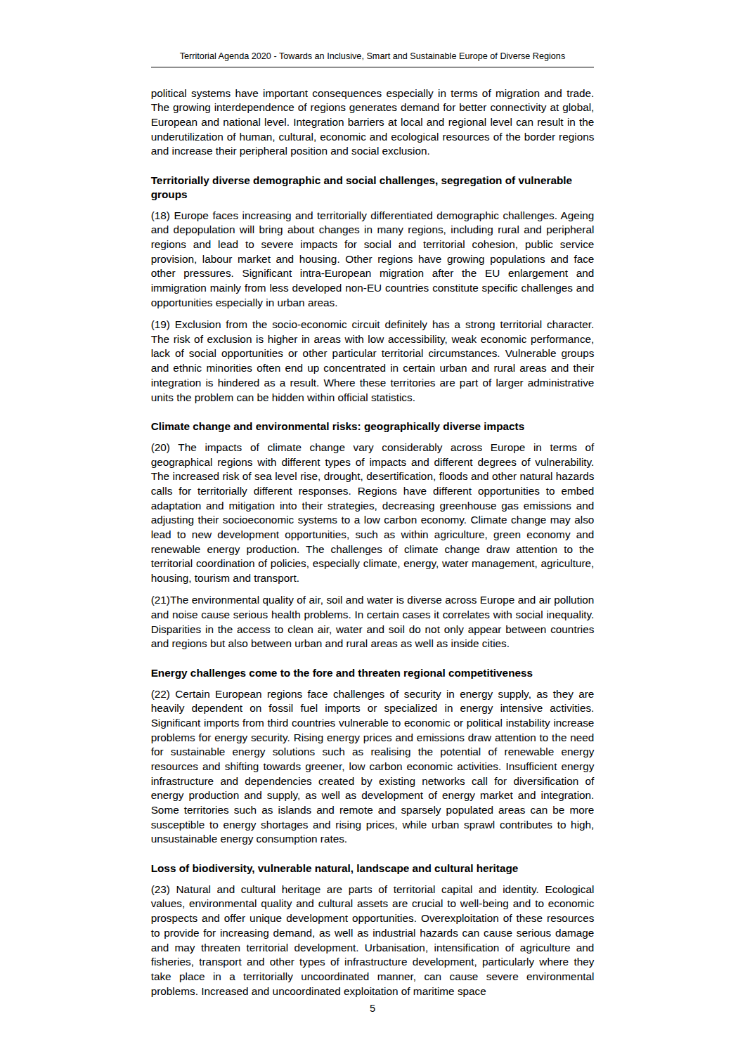Territorial Agenda 2020 - Towards an Inclusive, Smart and Sustainable Europe of Diverse Regions
political systems have important consequences especially in terms of migration and trade. The growing interdependence of regions generates demand for better connectivity at global, European and national level. Integration barriers at local and regional level can result in the underutilization of human, cultural, economic and ecological resources of the border regions and increase their peripheral position and social exclusion.
Territorially diverse demographic and social challenges, segregation of vulnerable groups
(18) Europe faces increasing and territorially differentiated demographic challenges. Ageing and depopulation will bring about changes in many regions, including rural and peripheral regions and lead to severe impacts for social and territorial cohesion, public service provision, labour market and housing. Other regions have growing populations and face other pressures. Significant intra-European migration after the EU enlargement and immigration mainly from less developed non-EU countries constitute specific challenges and opportunities especially in urban areas.
(19) Exclusion from the socio-economic circuit definitely has a strong territorial character. The risk of exclusion is higher in areas with low accessibility, weak economic performance, lack of social opportunities or other particular territorial circumstances. Vulnerable groups and ethnic minorities often end up concentrated in certain urban and rural areas and their integration is hindered as a result. Where these territories are part of larger administrative units the problem can be hidden within official statistics.
Climate change and environmental risks: geographically diverse impacts
(20) The impacts of climate change vary considerably across Europe in terms of geographical regions with different types of impacts and different degrees of vulnerability. The increased risk of sea level rise, drought, desertification, floods and other natural hazards calls for territorially different responses. Regions have different opportunities to embed adaptation and mitigation into their strategies, decreasing greenhouse gas emissions and adjusting their socioeconomic systems to a low carbon economy. Climate change may also lead to new development opportunities, such as within agriculture, green economy and renewable energy production. The challenges of climate change draw attention to the territorial coordination of policies, especially climate, energy, water management, agriculture, housing, tourism and transport.
(21)The environmental quality of air, soil and water is diverse across Europe and air pollution and noise cause serious health problems. In certain cases it correlates with social inequality. Disparities in the access to clean air, water and soil do not only appear between countries and regions but also between urban and rural areas as well as inside cities.
Energy challenges come to the fore and threaten regional competitiveness
(22) Certain European regions face challenges of security in energy supply, as they are heavily dependent on fossil fuel imports or specialized in energy intensive activities. Significant imports from third countries vulnerable to economic or political instability increase problems for energy security. Rising energy prices and emissions draw attention to the need for sustainable energy solutions such as realising the potential of renewable energy resources and shifting towards greener, low carbon economic activities. Insufficient energy infrastructure and dependencies created by existing networks call for diversification of energy production and supply, as well as development of energy market and integration. Some territories such as islands and remote and sparsely populated areas can be more susceptible to energy shortages and rising prices, while urban sprawl contributes to high, unsustainable energy consumption rates.
Loss of biodiversity, vulnerable natural, landscape and cultural heritage
(23) Natural and cultural heritage are parts of territorial capital and identity. Ecological values, environmental quality and cultural assets are crucial to well-being and to economic prospects and offer unique development opportunities. Overexploitation of these resources to provide for increasing demand, as well as industrial hazards can cause serious damage and may threaten territorial development. Urbanisation, intensification of agriculture and fisheries, transport and other types of infrastructure development, particularly where they take place in a territorially uncoordinated manner, can cause severe environmental problems. Increased and uncoordinated exploitation of maritime space
5